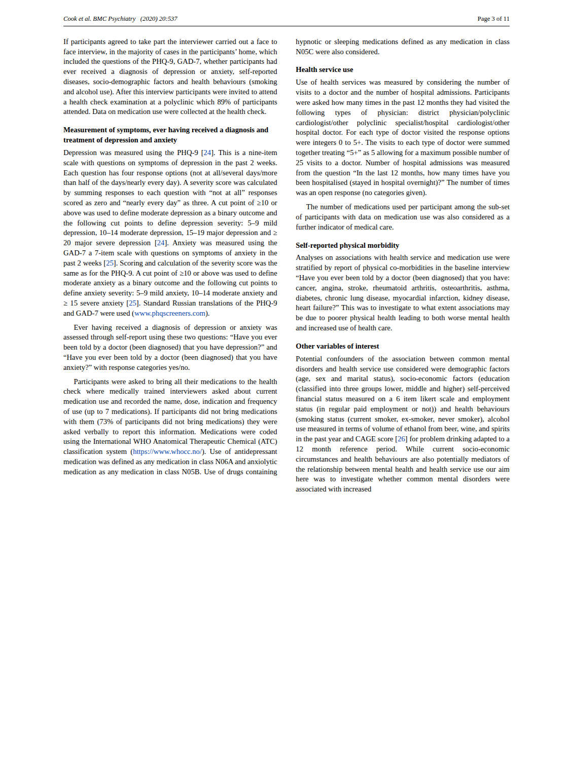Cook et al. BMC Psychiatry (2020) 20:537 Page 3 of 11
If participants agreed to take part the interviewer carried out a face to face interview, in the majority of cases in the participants’ home, which included the questions of the PHQ-9, GAD-7, whether participants had ever received a diagnosis of depression or anxiety, self-reported diseases, socio-demographic factors and health behaviours (smoking and alcohol use). After this interview participants were invited to attend a health check examination at a polyclinic which 89% of participants attended. Data on medication use were collected at the health check.
Measurement of symptoms, ever having received a diagnosis and treatment of depression and anxiety
Depression was measured using the PHQ-9 [24]. This is a nine-item scale with questions on symptoms of depression in the past 2 weeks. Each question has four response options (not at all/several days/more than half of the days/nearly every day). A severity score was calculated by summing responses to each question with “not at all” responses scored as zero and “nearly every day” as three. A cut point of ≥10 or above was used to define moderate depression as a binary outcome and the following cut points to define depression severity: 5–9 mild depression, 10–14 moderate depression, 15–19 major depression and ≥ 20 major severe depression [24]. Anxiety was measured using the GAD-7 a 7-item scale with questions on symptoms of anxiety in the past 2 weeks [25]. Scoring and calculation of the severity score was the same as for the PHQ-9. A cut point of ≥10 or above was used to define moderate anxiety as a binary outcome and the following cut points to define anxiety severity: 5–9 mild anxiety, 10–14 moderate anxiety and ≥ 15 severe anxiety [25]. Standard Russian translations of the PHQ-9 and GAD-7 were used (www.phqscreeners.com).
Ever having received a diagnosis of depression or anxiety was assessed through self-report using these two questions: “Have you ever been told by a doctor (been diagnosed) that you have depression?” and “Have you ever been told by a doctor (been diagnosed) that you have anxiety?” with response categories yes/no.
Participants were asked to bring all their medications to the health check where medically trained interviewers asked about current medication use and recorded the name, dose, indication and frequency of use (up to 7 medications). If participants did not bring medications with them (73% of participants did not bring medications) they were asked verbally to report this information. Medications were coded using the International WHO Anatomical Therapeutic Chemical (ATC) classification system (https://www.whocc.no/). Use of antidepressant medication was defined as any medication in class N06A and anxiolytic medication as any medication in class N05B. Use of drugs containing hypnotic or sleeping medications defined as any medication in class N05C were also considered.
Health service use
Use of health services was measured by considering the number of visits to a doctor and the number of hospital admissions. Participants were asked how many times in the past 12 months they had visited the following types of physician: district physician/polyclinic cardiologist/other polyclinic specialist/hospital cardiologist/other hospital doctor. For each type of doctor visited the response options were integers 0 to 5+. The visits to each type of doctor were summed together treating “5+” as 5 allowing for a maximum possible number of 25 visits to a doctor. Number of hospital admissions was measured from the question “In the last 12 months, how many times have you been hospitalised (stayed in hospital overnight)?” The number of times was an open response (no categories given).
The number of medications used per participant among the sub-set of participants with data on medication use was also considered as a further indicator of medical care.
Self-reported physical morbidity
Analyses on associations with health service and medication use were stratified by report of physical co-morbidities in the baseline interview “Have you ever been told by a doctor (been diagnosed) that you have: cancer, angina, stroke, rheumatoid arthritis, osteoarthritis, asthma, diabetes, chronic lung disease, myocardial infarction, kidney disease, heart failure?” This was to investigate to what extent associations may be due to poorer physical health leading to both worse mental health and increased use of health care.
Other variables of interest
Potential confounders of the association between common mental disorders and health service use considered were demographic factors (age, sex and marital status), socio-economic factors (education (classified into three groups lower, middle and higher) self-perceived financial status measured on a 6 item likert scale and employment status (in regular paid employment or not)) and health behaviours (smoking status (current smoker, ex-smoker, never smoker), alcohol use measured in terms of volume of ethanol from beer, wine, and spirits in the past year and CAGE score [26] for problem drinking adapted to a 12 month reference period. While current socio-economic circumstances and health behaviours are also potentially mediators of the relationship between mental health and health service use our aim here was to investigate whether common mental disorders were associated with increased